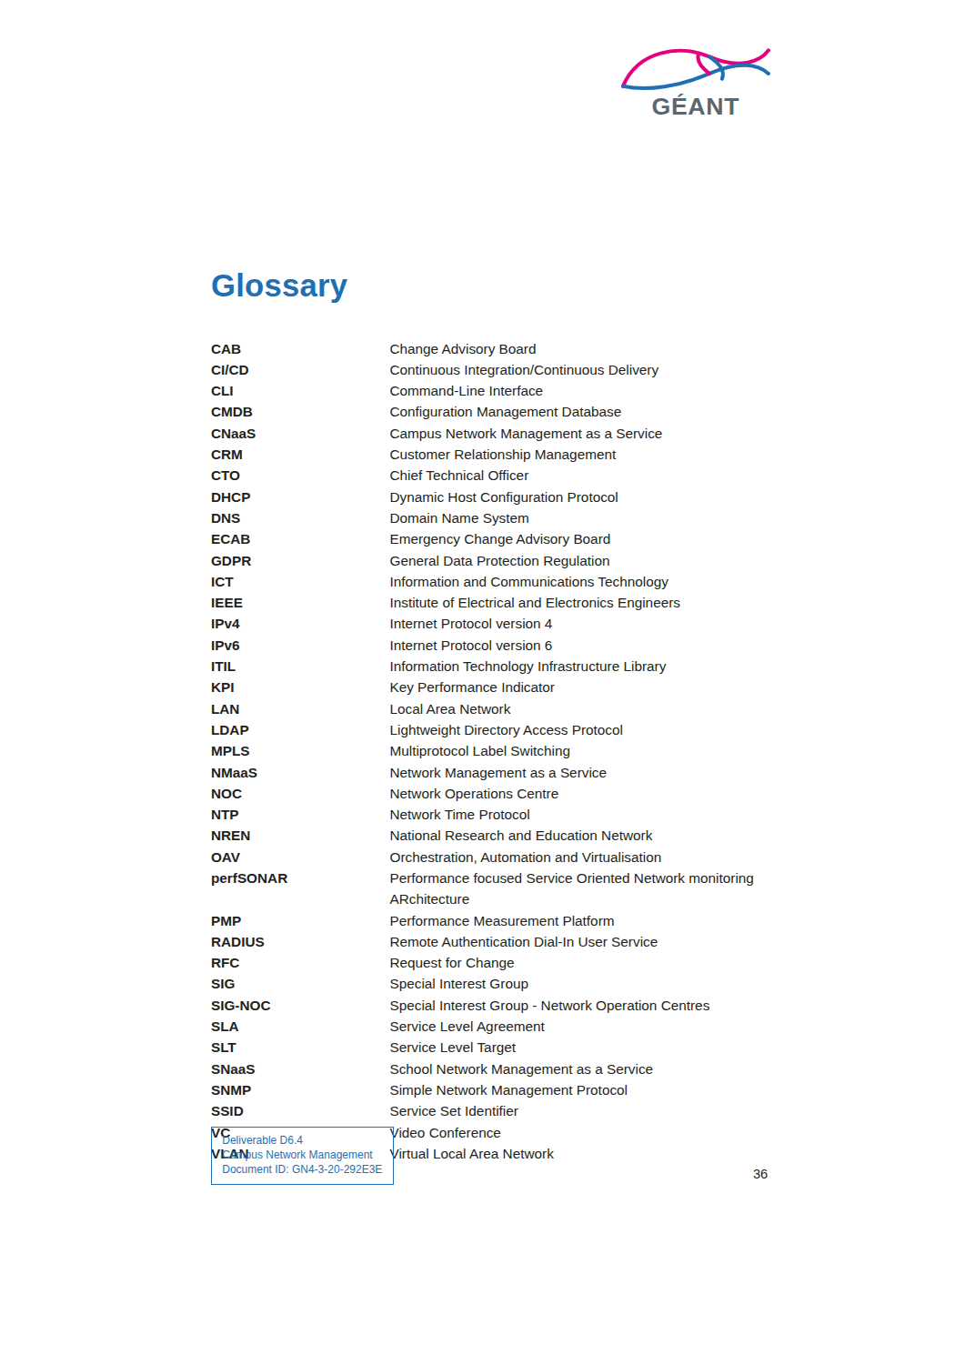GÉANT
Glossary
CAB
Change Advisory Board
CI/CD
Continuous Integration/Continuous Delivery
CLI
Command-Line Interface
CMDB
Configuration Management Database
CNaaS
Campus Network Management as a Service
CRM
Customer Relationship Management
CTO
Chief Technical Officer
DHCP
Dynamic Host Configuration Protocol
DNS
Domain Name System
ECAB
Emergency Change Advisory Board
GDPR
General Data Protection Regulation
ICT
Information and Communications Technology
IEEE
Institute of Electrical and Electronics Engineers
IPv4
Internet Protocol version 4
IPv6
Internet Protocol version 6
ITIL
Information Technology Infrastructure Library
KPI
Key Performance Indicator
LAN
Local Area Network
LDAP
Lightweight Directory Access Protocol
MPLS
Multiprotocol Label Switching
NMaaS
Network Management as a Service
NOC
Network Operations Centre
NTP
Network Time Protocol
NREN
National Research and Education Network
OAV
Orchestration, Automation and Virtualisation
perfSONAR
Performance focused Service Oriented Network monitoring ARchitecture
PMP
Performance Measurement Platform
RADIUS
Remote Authentication Dial-In User Service
RFC
Request for Change
SIG
Special Interest Group
SIG-NOC
Special Interest Group - Network Operation Centres
SLA
Service Level Agreement
SLT
Service Level Target
SNaaS
School Network Management as a Service
SNMP
Simple Network Management Protocol
SSID
Service Set Identifier
VC
Video Conference
VLAN
Virtual Local Area Network
Deliverable D6.4
Campus Network Management
Document ID: GN4-3-20-292E3E
36